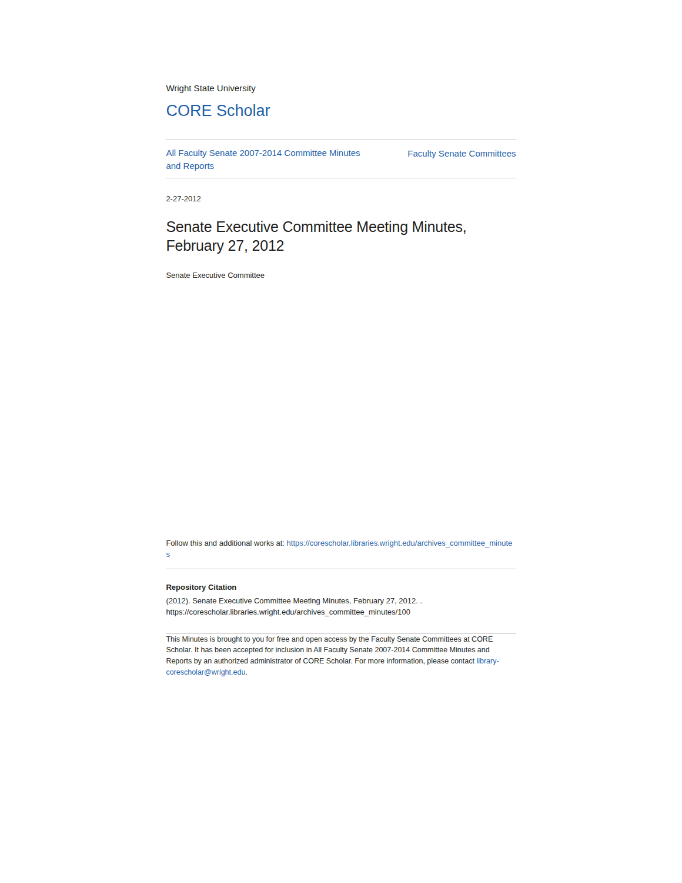Wright State University
CORE Scholar
All Faculty Senate 2007-2014 Committee Minutes and Reports
Faculty Senate Committees
2-27-2012
Senate Executive Committee Meeting Minutes, February 27, 2012
Senate Executive Committee
Follow this and additional works at: https://corescholar.libraries.wright.edu/archives_committee_minutes
Repository Citation
(2012). Senate Executive Committee Meeting Minutes, February 27, 2012. .
https://corescholar.libraries.wright.edu/archives_committee_minutes/100
This Minutes is brought to you for free and open access by the Faculty Senate Committees at CORE Scholar. It has been accepted for inclusion in All Faculty Senate 2007-2014 Committee Minutes and Reports by an authorized administrator of CORE Scholar. For more information, please contact library-corescholar@wright.edu.